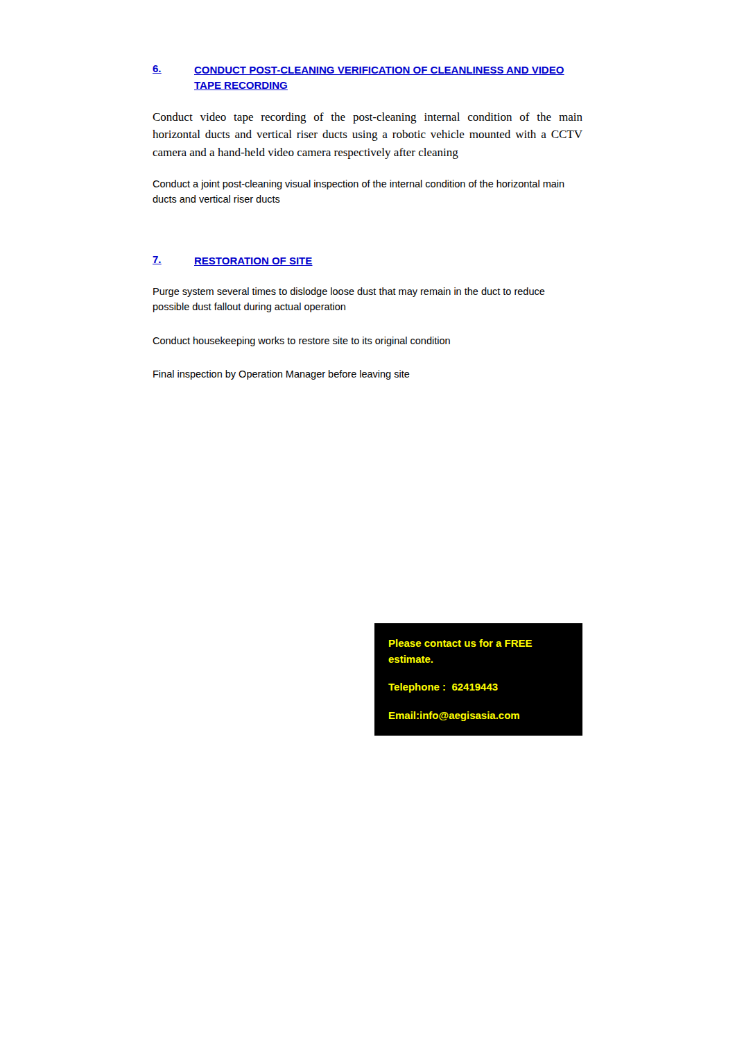6. CONDUCT POST-CLEANING VERIFICATION OF CLEANLINESS AND VIDEO TAPE RECORDING
Conduct video tape recording of the post-cleaning internal condition of the main horizontal ducts and vertical riser ducts using a robotic vehicle mounted with a CCTV camera and a hand-held video camera respectively after cleaning
Conduct a joint post-cleaning visual inspection of the internal condition of the horizontal main ducts and vertical riser ducts
7. RESTORATION OF SITE
Purge system several times to dislodge loose dust that may remain in the duct to reduce possible dust fallout during actual operation
Conduct housekeeping works to restore site to its original condition
Final inspection by Operation Manager before leaving site
Please contact us for a FREE estimate.
Telephone : 62419443
Email:info@aegisasia.com